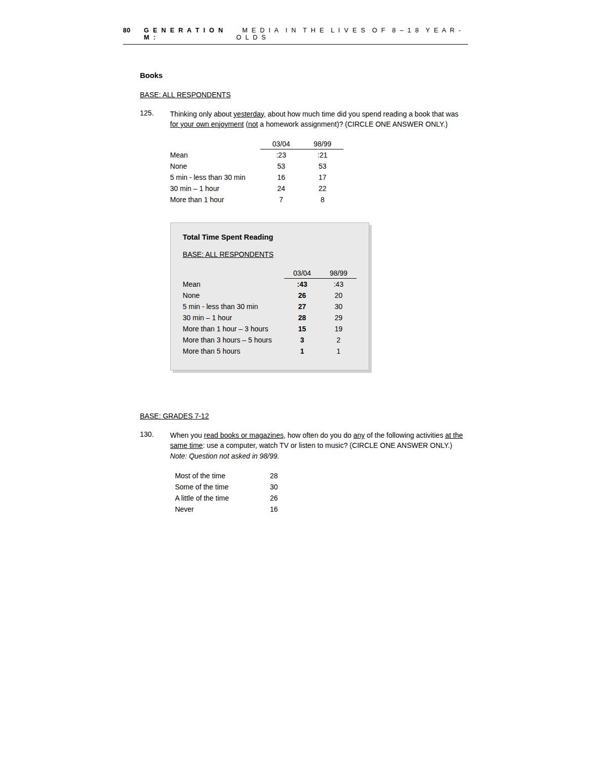80 G E N E R A T I O N M : M E D I A I N T H E L I V E S O F 8 – 1 8 Y E A R - O L D S
Books
BASE: ALL RESPONDENTS
125.
Thinking only about yesterday, about how much time did you spend reading a book that was for your own enjoyment (not a homework assignment)? (CIRCLE ONE ANSWER ONLY.)
| | 03/04 | 98/99 |
| Mean | :23 | :21 |
| None | 53 | 53 |
| 5 min - less than 30 min | 16 | 17 |
| 30 min – 1 hour | 24 | 22 |
| More than 1 hour | 7 | 8 |
Total Time Spent Reading
BASE: ALL RESPONDENTS
| | 03/04 | 98/99 |
| Mean | :43 | :43 |
| None | 26 | 20 |
| 5 min - less than 30 min | 27 | 30 |
| 30 min – 1 hour | 28 | 29 |
| More than 1 hour – 3 hours | 15 | 19 |
| More than 3 hours – 5 hours | 3 | 2 |
| More than 5 hours | 1 | 1 |
BASE: GRADES 7-12
130.
When you read books or magazines, how often do you do any of the following activities at the same time: use a computer, watch TV or listen to music? (CIRCLE ONE ANSWER ONLY.)
Note: Question not asked in 98/99.
| Most of the time | 28 |
| Some of the time | 30 |
| A little of the time | 26 |
| Never | 16 |